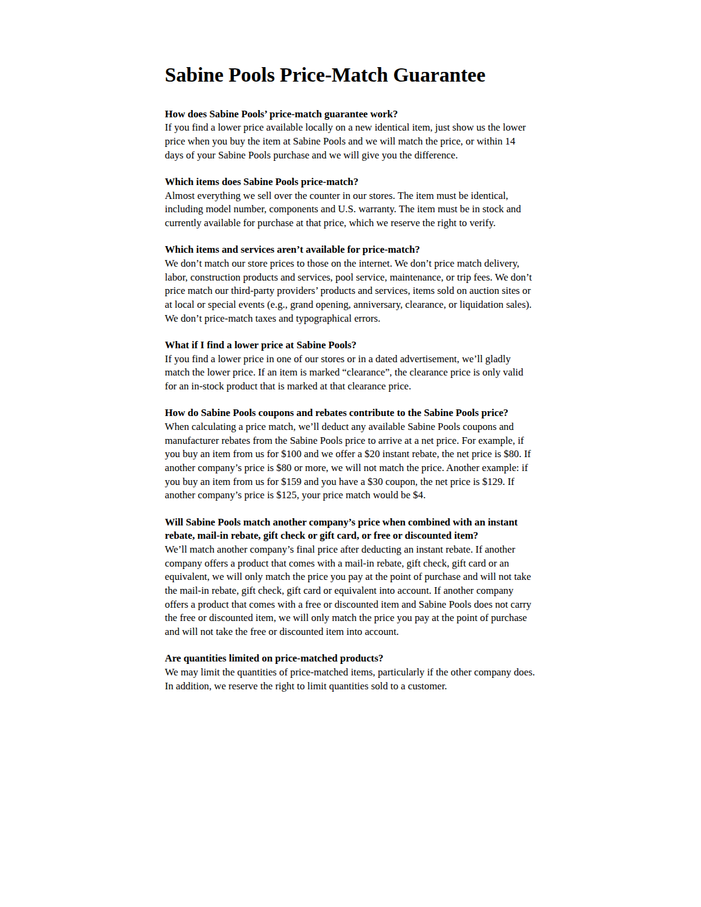Sabine Pools Price-Match Guarantee
How does Sabine Pools’ price-match guarantee work?
If you find a lower price available locally on a new identical item, just show us the lower price when you buy the item at Sabine Pools and we will match the price, or within 14 days of your Sabine Pools purchase and we will give you the difference.
Which items does Sabine Pools price-match?
Almost everything we sell over the counter in our stores. The item must be identical, including model number, components and U.S. warranty. The item must be in stock and currently available for purchase at that price, which we reserve the right to verify.
Which items and services aren’t available for price-match?
We don’t match our store prices to those on the internet. We don’t price match delivery, labor, construction products and services, pool service, maintenance, or trip fees. We don’t price match our third-party providers’ products and services, items sold on auction sites or at local or special events (e.g., grand opening, anniversary, clearance, or liquidation sales). We don’t price-match taxes and typographical errors.
What if I find a lower price at Sabine Pools?
If you find a lower price in one of our stores or in a dated advertisement, we’ll gladly match the lower price. If an item is marked “clearance”, the clearance price is only valid for an in-stock product that is marked at that clearance price.
How do Sabine Pools coupons and rebates contribute to the Sabine Pools price?
When calculating a price match, we’ll deduct any available Sabine Pools coupons and manufacturer rebates from the Sabine Pools price to arrive at a net price. For example, if you buy an item from us for $100 and we offer a $20 instant rebate, the net price is $80. If another company’s price is $80 or more, we will not match the price. Another example: if you buy an item from us for $159 and you have a $30 coupon, the net price is $129. If another company’s price is $125, your price match would be $4.
Will Sabine Pools match another company’s price when combined with an instant rebate, mail-in rebate, gift check or gift card, or free or discounted item?
We’ll match another company’s final price after deducting an instant rebate. If another company offers a product that comes with a mail-in rebate, gift check, gift card or an equivalent, we will only match the price you pay at the point of purchase and will not take the mail-in rebate, gift check, gift card or equivalent into account. If another company offers a product that comes with a free or discounted item and Sabine Pools does not carry the free or discounted item, we will only match the price you pay at the point of purchase and will not take the free or discounted item into account.
Are quantities limited on price-matched products?
We may limit the quantities of price-matched items, particularly if the other company does. In addition, we reserve the right to limit quantities sold to a customer.